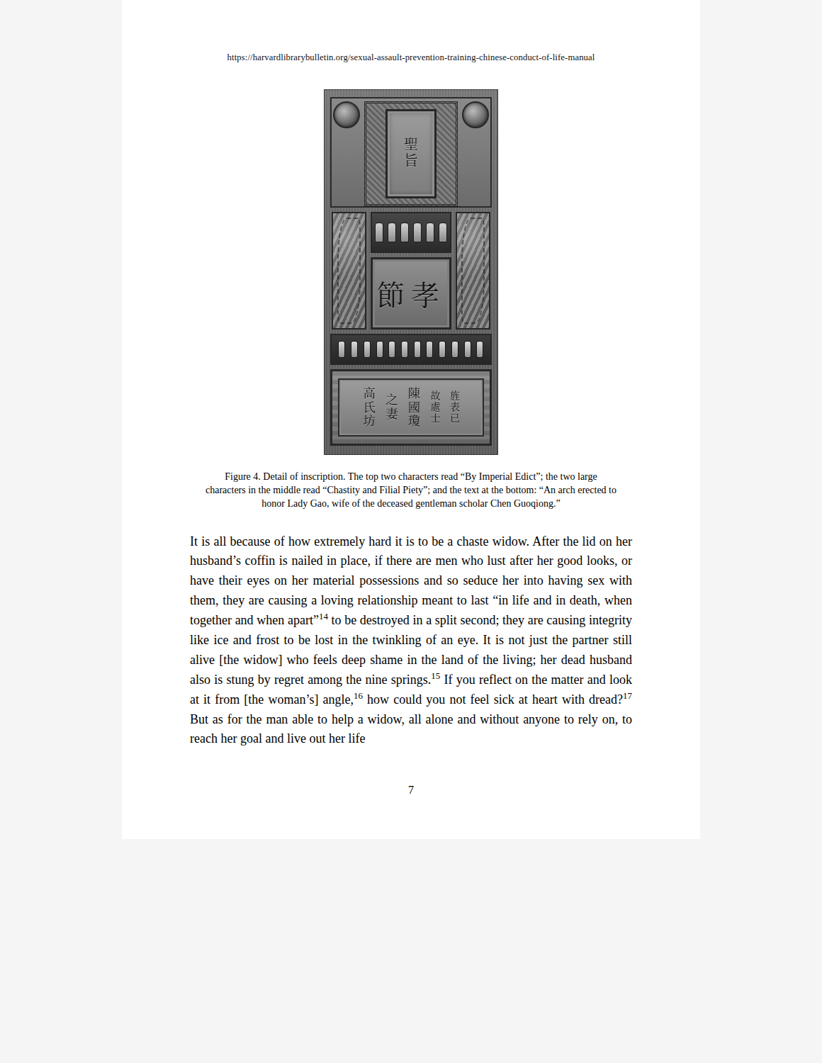https://harvardlibrarybulletin.org/sexual-assault-prevention-training-chinese-conduct-of-life-manual
聖旨
節孝
旌表已 故處士 陳國瓊 之妻 高氏坊
Figure 4. Detail of inscription. The top two characters read “By Imperial Edict”; the two large characters in the middle read “Chastity and Filial Piety”; and the text at the bottom: “An arch erected to honor Lady Gao, wife of the deceased gentleman scholar Chen Guoqiong.”
It is all because of how extremely hard it is to be a chaste widow. After the lid on her husband’s coffin is nailed in place, if there are men who lust after her good looks, or have their eyes on her material possessions and so seduce her into having sex with them, they are causing a loving relationship meant to last “in life and in death, when together and when apart”14 to be destroyed in a split second; they are causing integrity like ice and frost to be lost in the twinkling of an eye. It is not just the partner still alive [the widow] who feels deep shame in the land of the living; her dead husband also is stung by regret among the nine springs.15 If you reflect on the matter and look at it from [the woman’s] angle,16 how could you not feel sick at heart with dread?17 But as for the man able to help a widow, all alone and without anyone to rely on, to reach her goal and live out her life
7